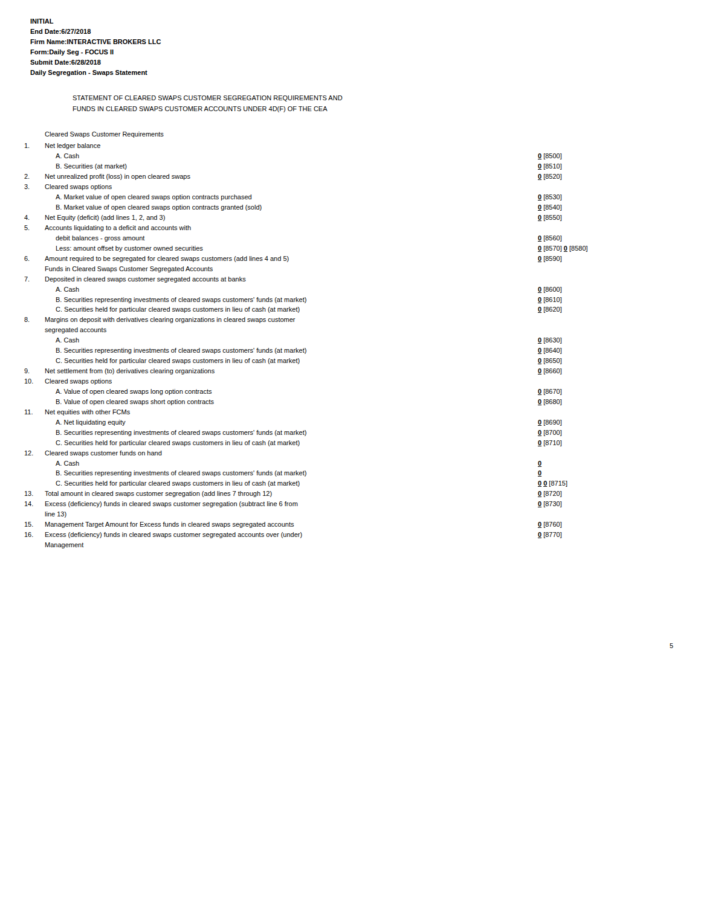INITIAL
End Date:6/27/2018
Firm Name:INTERACTIVE BROKERS LLC
Form:Daily Seg - FOCUS II
Submit Date:6/28/2018
Daily Segregation - Swaps Statement
STATEMENT OF CLEARED SWAPS CUSTOMER SEGREGATION REQUIREMENTS AND
FUNDS IN CLEARED SWAPS CUSTOMER ACCOUNTS UNDER 4D(F) OF THE CEA
| | Cleared Swaps Customer Requirements |
| 1. | Net ledger balance | |
| | A. Cash | 0 [8500] |
| | B. Securities (at market) | 0 [8510] |
| 2. | Net unrealized profit (loss) in open cleared swaps | 0 [8520] |
| 3. | Cleared swaps options | |
| | A. Market value of open cleared swaps option contracts purchased | 0 [8530] |
| | B. Market value of open cleared swaps option contracts granted (sold) | 0 [8540] |
| 4. | Net Equity (deficit) (add lines 1, 2, and 3) | 0 [8550] |
| 5. | Accounts liquidating to a deficit and accounts with | |
| | debit balances - gross amount | 0 [8560] |
| | Less: amount offset by customer owned securities | 0 [8570] 0 [8580] |
| 6. | Amount required to be segregated for cleared swaps customers (add lines 4 and 5) | 0 [8590] |
| | Funds in Cleared Swaps Customer Segregated Accounts | |
| 7. | Deposited in cleared swaps customer segregated accounts at banks | |
| | A. Cash | 0 [8600] |
| | B. Securities representing investments of cleared swaps customers' funds (at market) | 0 [8610] |
| | C. Securities held for particular cleared swaps customers in lieu of cash (at market) | 0 [8620] |
| 8. | Margins on deposit with derivatives clearing organizations in cleared swaps customer | |
| | segregated accounts | |
| | A. Cash | 0 [8630] |
| | B. Securities representing investments of cleared swaps customers' funds (at market) | 0 [8640] |
| | C. Securities held for particular cleared swaps customers in lieu of cash (at market) | 0 [8650] |
| 9. | Net settlement from (to) derivatives clearing organizations | 0 [8660] |
| 10. | Cleared swaps options | |
| | A. Value of open cleared swaps long option contracts | 0 [8670] |
| | B. Value of open cleared swaps short option contracts | 0 [8680] |
| 11. | Net equities with other FCMs | |
| | A. Net liquidating equity | 0 [8690] |
| | B. Securities representing investments of cleared swaps customers' funds (at market) | 0 [8700] |
| | C. Securities held for particular cleared swaps customers in lieu of cash (at market) | 0 [8710] |
| 12. | Cleared swaps customer funds on hand | |
| | A. Cash | 0 |
| | B. Securities representing investments of cleared swaps customers' funds (at market) | 0 |
| | C. Securities held for particular cleared swaps customers in lieu of cash (at market) | 0 0 [8715] |
| 13. | Total amount in cleared swaps customer segregation (add lines 7 through 12) | 0 [8720] |
| 14. | Excess (deficiency) funds in cleared swaps customer segregation (subtract line 6 from | 0 [8730] |
| | line 13) | |
| 15. | Management Target Amount for Excess funds in cleared swaps segregated accounts | 0 [8760] |
| 16. | Excess (deficiency) funds in cleared swaps customer segregated accounts over (under) | 0 [8770] |
| | Management | |
5